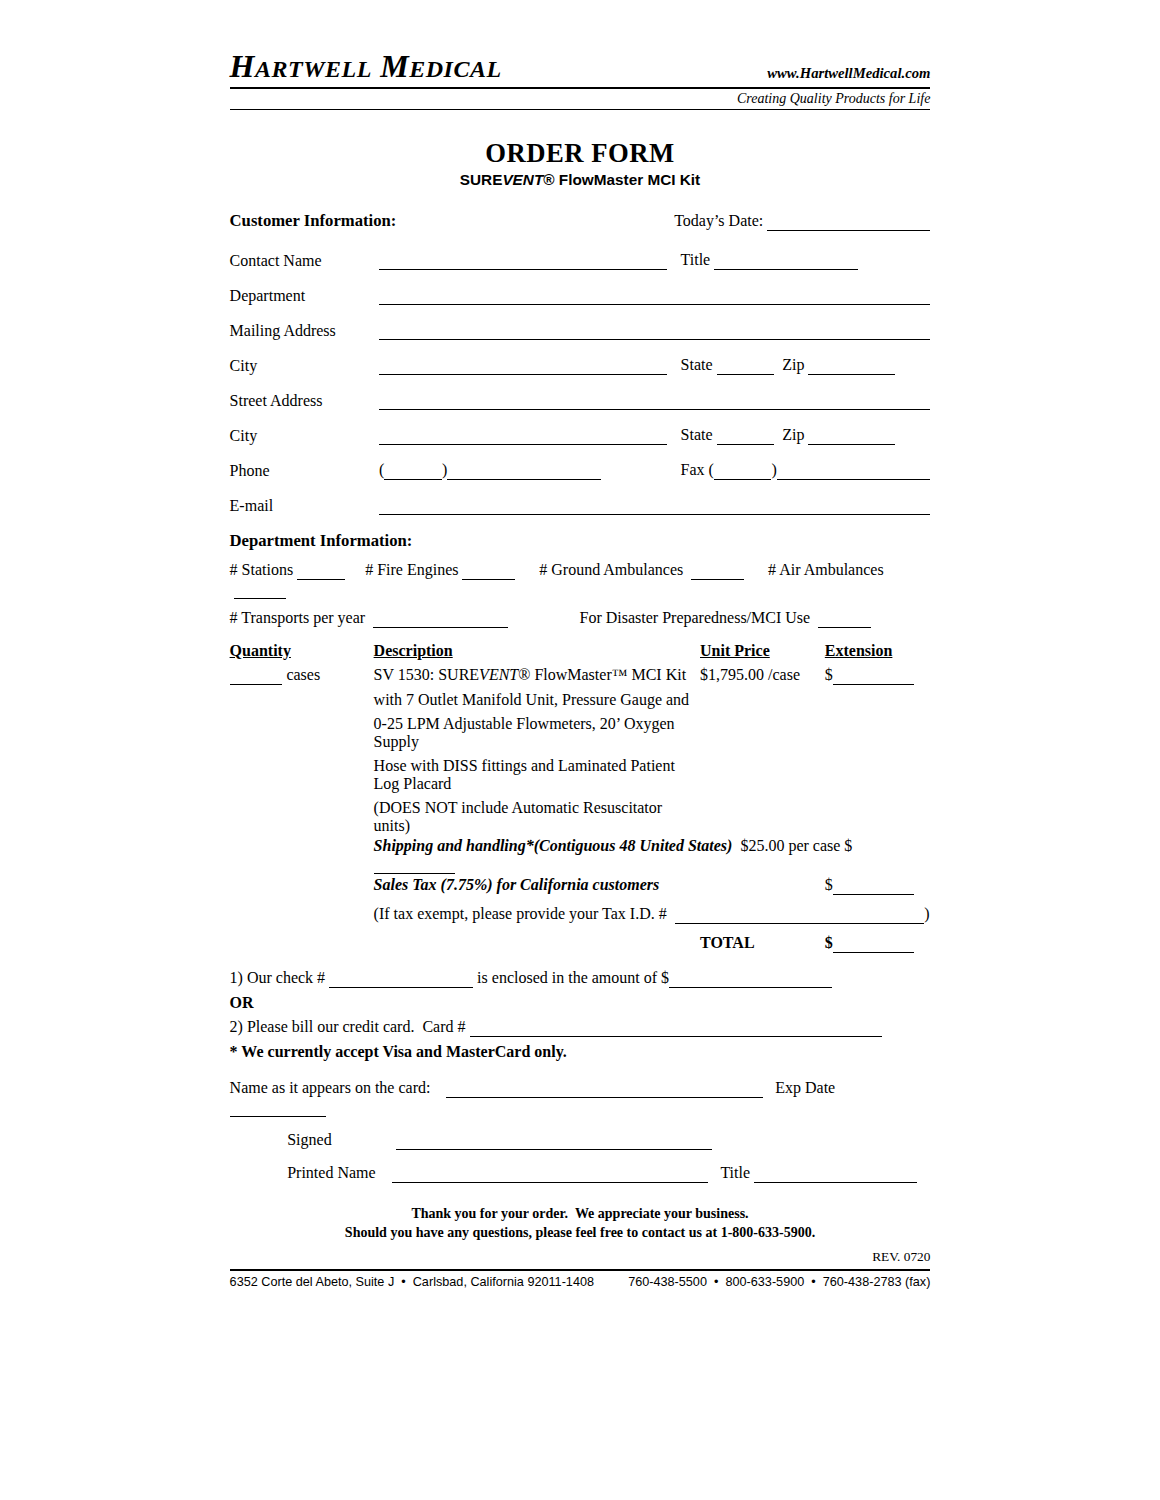HARTWELL MEDICAL
www.HartwellMedical.com
Creating Quality Products for Life
ORDER FORM
SUREVENT® FlowMaster MCI Kit
Customer Information: Today’s Date:
| Contact Name | | Title |
| Department | |
| Mailing Address | |
| City | | State Zip |
| Street Address | |
| City | | State Zip |
| Phone | ( ) | Fax ( ) |
| E-mail | |
Department Information:
# Stations # Fire Engines # Ground Ambulances # Air Ambulances
# Transports per year For Disaster Preparedness/MCI Use
Quantity
Description
Unit Price
Extension
cases
SV 1530: SUREVENT® FlowMaster™ MCI Kit
$1,795.00 /case
$
with 7 Outlet Manifold Unit, Pressure Gauge and
0-25 LPM Adjustable Flowmeters, 20’ Oxygen Supply
Hose with DISS fittings and Laminated Patient Log Placard
(DOES NOT include Automatic Resuscitator units)
Shipping and handling*(Contiguous 48 United States) $25.00 per case $
Sales Tax (7.75%) for California customers
$
(If tax exempt, please provide your Tax I.D. # )
TOTAL
$
1) Our check # is enclosed in the amount of $
OR
2) Please bill our credit card. Card #
* We currently accept Visa and MasterCard only.
Name as it appears on the card: Exp Date
Signed
Printed Name Title
Thank you for your order. We appreciate your business.
Should you have any questions, please feel free to contact us at 1-800-633-5900.
REV. 0720
6352 Corte del Abeto, Suite J • Carlsbad, California 92011-1408
760-438-5500 • 800-633-5900 • 760-438-2783 (fax)